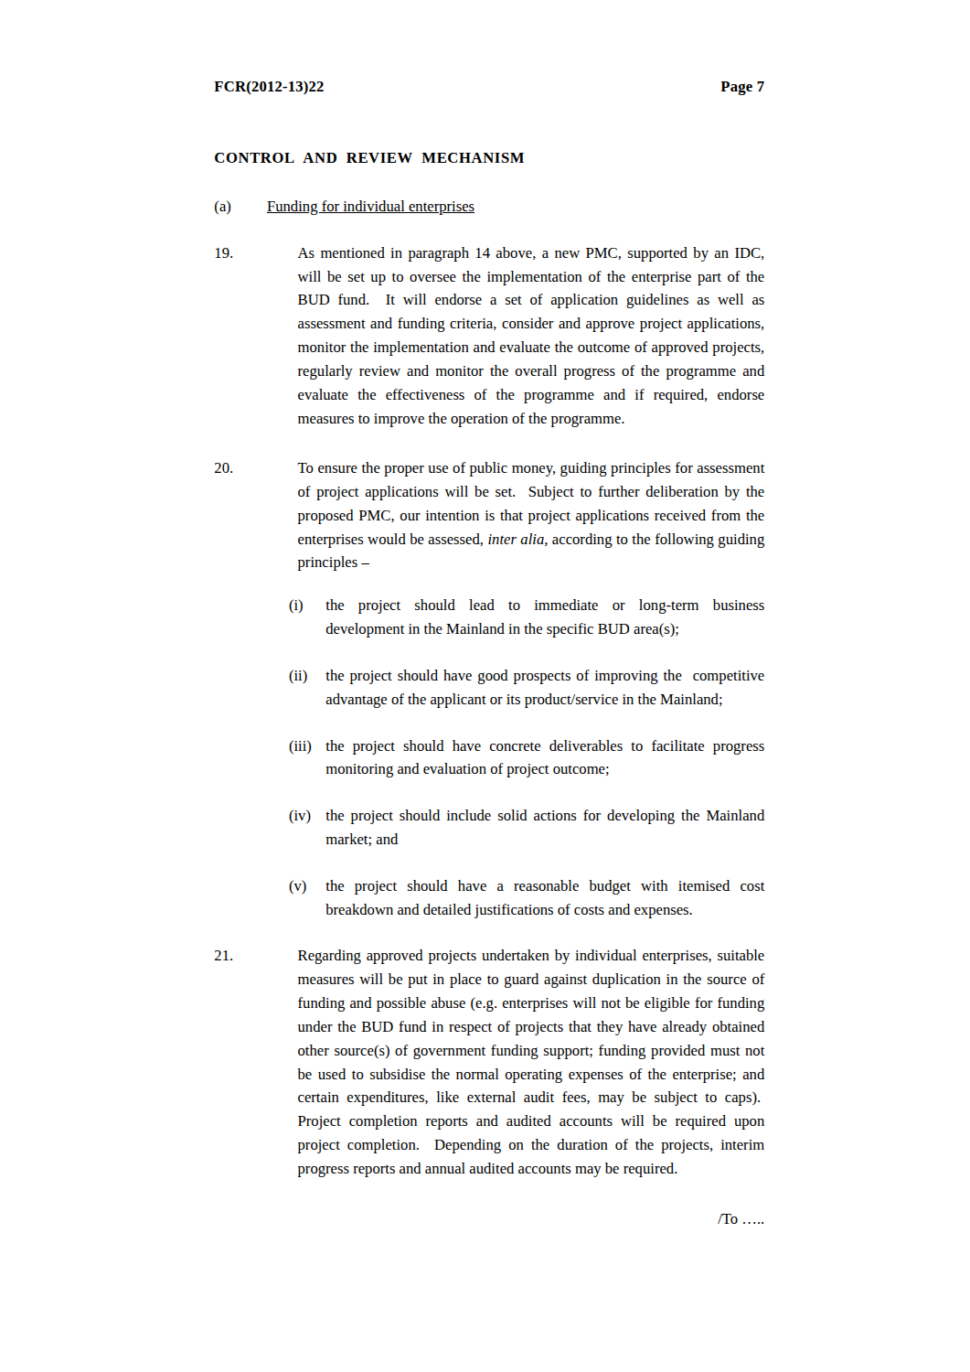FCR(2012-13)22
Page 7
CONTROL AND REVIEW MECHANISM
(a)
Funding for individual enterprises
19.
As mentioned in paragraph 14 above, a new PMC, supported by an IDC, will be set up to oversee the implementation of the enterprise part of the BUD fund. It will endorse a set of application guidelines as well as assessment and funding criteria, consider and approve project applications, monitor the implementation and evaluate the outcome of approved projects, regularly review and monitor the overall progress of the programme and evaluate the effectiveness of the programme and if required, endorse measures to improve the operation of the programme.
20.
To ensure the proper use of public money, guiding principles for assessment of project applications will be set. Subject to further deliberation by the proposed PMC, our intention is that project applications received from the enterprises would be assessed, inter alia, according to the following guiding principles –
(i) the project should lead to immediate or long-term business development in the Mainland in the specific BUD area(s);
(ii) the project should have good prospects of improving the competitive advantage of the applicant or its product/service in the Mainland;
(iii) the project should have concrete deliverables to facilitate progress monitoring and evaluation of project outcome;
(iv) the project should include solid actions for developing the Mainland market; and
(v) the project should have a reasonable budget with itemised cost breakdown and detailed justifications of costs and expenses.
21.
Regarding approved projects undertaken by individual enterprises, suitable measures will be put in place to guard against duplication in the source of funding and possible abuse (e.g. enterprises will not be eligible for funding under the BUD fund in respect of projects that they have already obtained other source(s) of government funding support; funding provided must not be used to subsidise the normal operating expenses of the enterprise; and certain expenditures, like external audit fees, may be subject to caps). Project completion reports and audited accounts will be required upon project completion. Depending on the duration of the projects, interim progress reports and annual audited accounts may be required.
/To …..